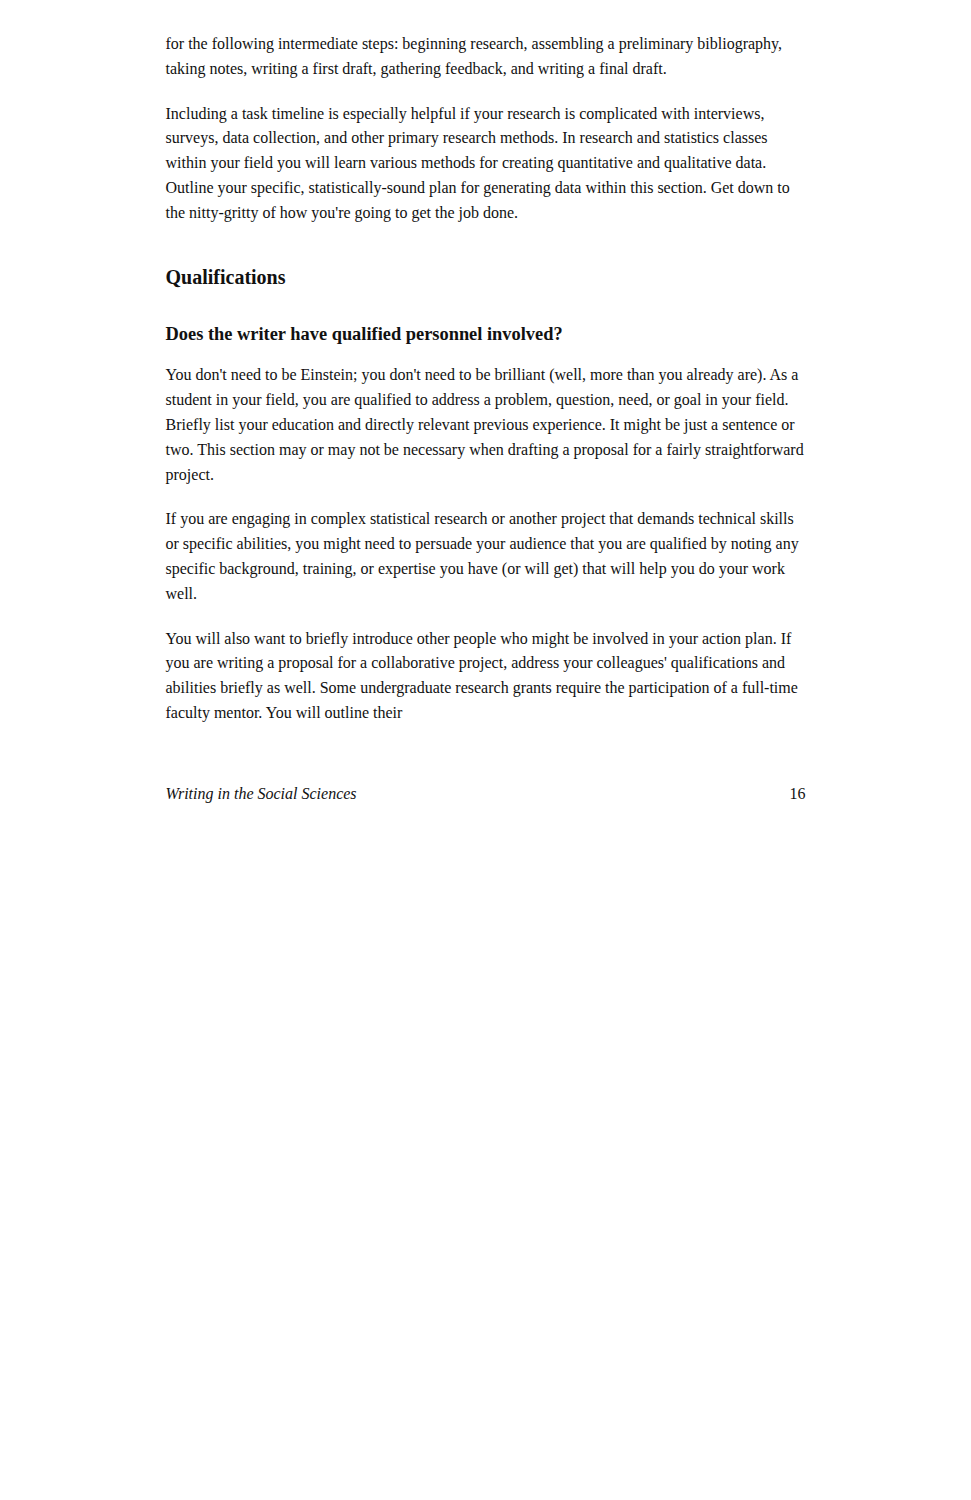for the following intermediate steps: beginning research, assembling a preliminary bibliography, taking notes, writing a first draft, gathering feedback, and writing a final draft.
Including a task timeline is especially helpful if your research is complicated with interviews, surveys, data collection, and other primary research methods. In research and statistics classes within your field you will learn various methods for creating quantitative and qualitative data. Outline your specific, statistically-sound plan for generating data within this section. Get down to the nitty-gritty of how you're going to get the job done.
Qualifications
Does the writer have qualified personnel involved?
You don't need to be Einstein; you don't need to be brilliant (well, more than you already are). As a student in your field, you are qualified to address a problem, question, need, or goal in your field. Briefly list your education and directly relevant previous experience. It might be just a sentence or two. This section may or may not be necessary when drafting a proposal for a fairly straightforward project.
If you are engaging in complex statistical research or another project that demands technical skills or specific abilities, you might need to persuade your audience that you are qualified by noting any specific background, training, or expertise you have (or will get) that will help you do your work well.
You will also want to briefly introduce other people who might be involved in your action plan. If you are writing a proposal for a collaborative project, address your colleagues' qualifications and abilities briefly as well. Some undergraduate research grants require the participation of a full-time faculty mentor. You will outline their
Writing in the Social Sciences 16